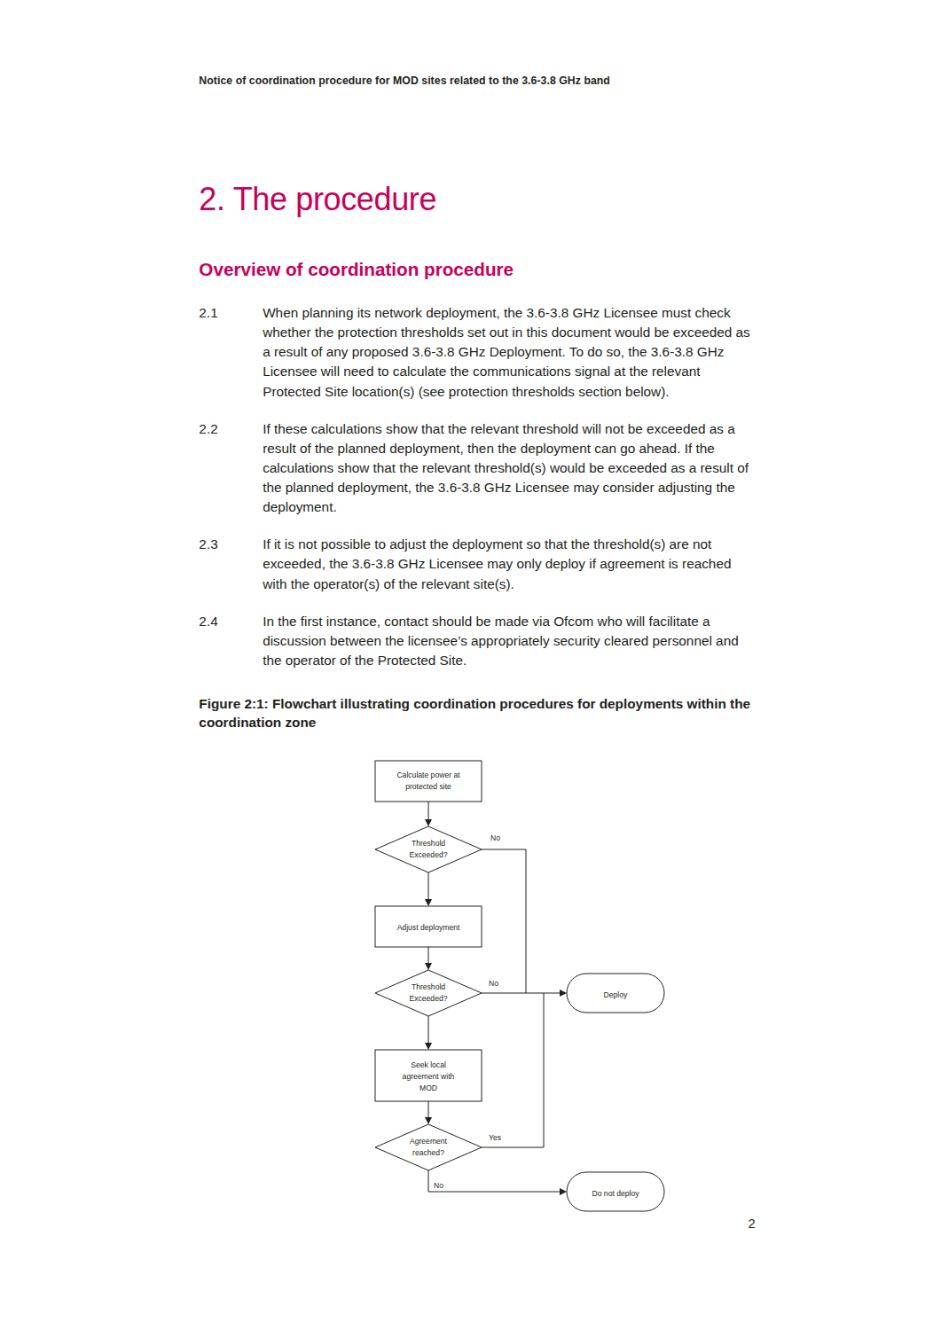Notice of coordination procedure for MOD sites related to the 3.6-3.8 GHz band
2. The procedure
Overview of coordination procedure
2.1
When planning its network deployment, the 3.6-3.8 GHz Licensee must check whether the protection thresholds set out in this document would be exceeded as a result of any proposed 3.6-3.8 GHz Deployment. To do so, the 3.6-3.8 GHz Licensee will need to calculate the communications signal at the relevant Protected Site location(s) (see protection thresholds section below).
2.2
If these calculations show that the relevant threshold will not be exceeded as a result of the planned deployment, then the deployment can go ahead. If the calculations show that the relevant threshold(s) would be exceeded as a result of the planned deployment, the 3.6-3.8 GHz Licensee may consider adjusting the deployment.
2.3
If it is not possible to adjust the deployment so that the threshold(s) are not exceeded, the 3.6-3.8 GHz Licensee may only deploy if agreement is reached with the operator(s) of the relevant site(s).
2.4
In the first instance, contact should be made via Ofcom who will facilitate a discussion between the licensee’s appropriately security cleared personnel and the operator of the Protected Site.
Figure 2:1: Flowchart illustrating coordination procedures for deployments within the coordination zone
Calculate power at protected site Threshold Exceeded? No Adjust deployment Threshold Exceeded? No Deploy Seek local agreement with MOD Agreement reached? Yes No Do not deploy
2